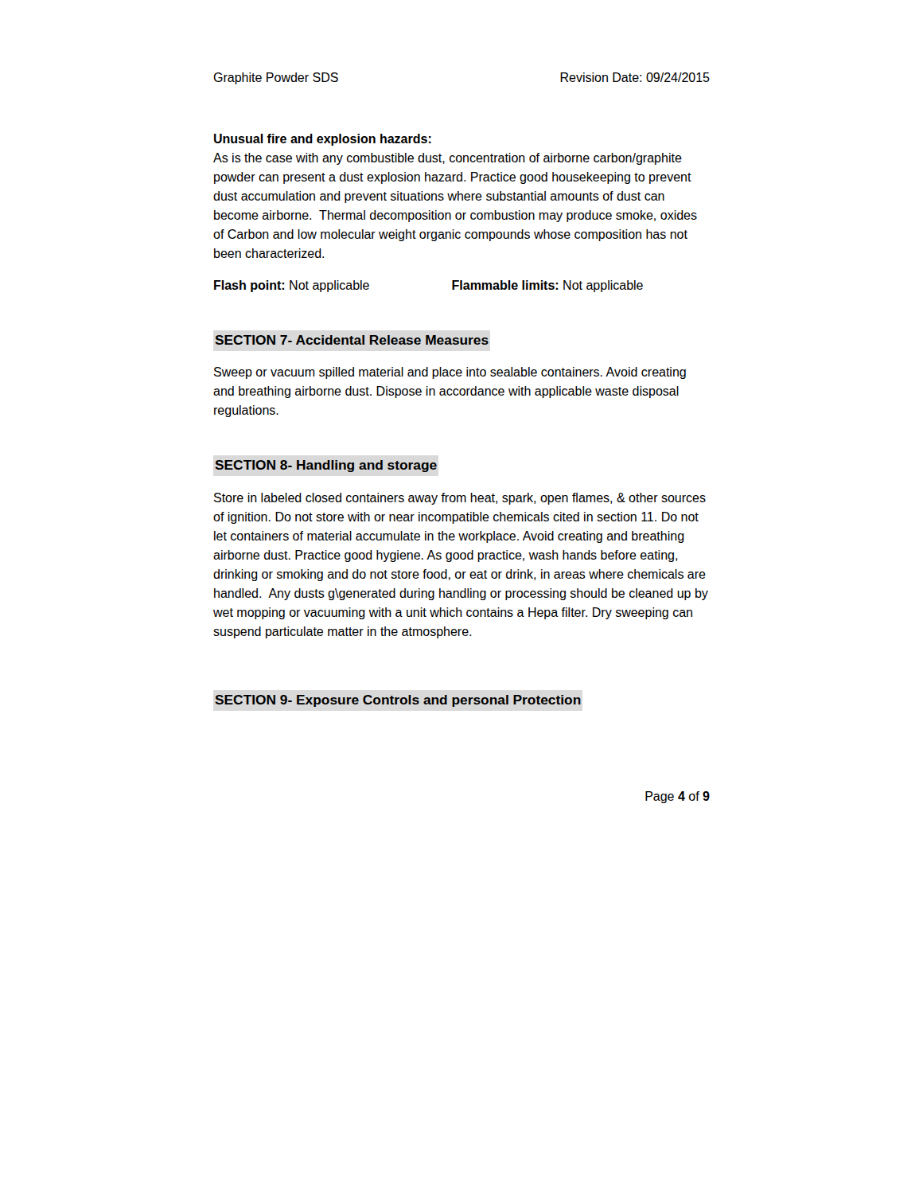Graphite Powder SDS
Revision Date: 09/24/2015
Unusual fire and explosion hazards:
As is the case with any combustible dust, concentration of airborne carbon/graphite powder can present a dust explosion hazard. Practice good housekeeping to prevent dust accumulation and prevent situations where substantial amounts of dust can become airborne. Thermal decomposition or combustion may produce smoke, oxides of Carbon and low molecular weight organic compounds whose composition has not been characterized.
Flash point: Not applicable
Flammable limits: Not applicable
SECTION 7- Accidental Release Measures
Sweep or vacuum spilled material and place into sealable containers. Avoid creating and breathing airborne dust. Dispose in accordance with applicable waste disposal regulations.
SECTION 8- Handling and storage
Store in labeled closed containers away from heat, spark, open flames, & other sources of ignition. Do not store with or near incompatible chemicals cited in section 11. Do not let containers of material accumulate in the workplace. Avoid creating and breathing airborne dust. Practice good hygiene. As good practice, wash hands before eating, drinking or smoking and do not store food, or eat or drink, in areas where chemicals are handled. Any dusts g\generated during handling or processing should be cleaned up by wet mopping or vacuuming with a unit which contains a Hepa filter. Dry sweeping can suspend particulate matter in the atmosphere.
SECTION 9- Exposure Controls and personal Protection
Page 4 of 9